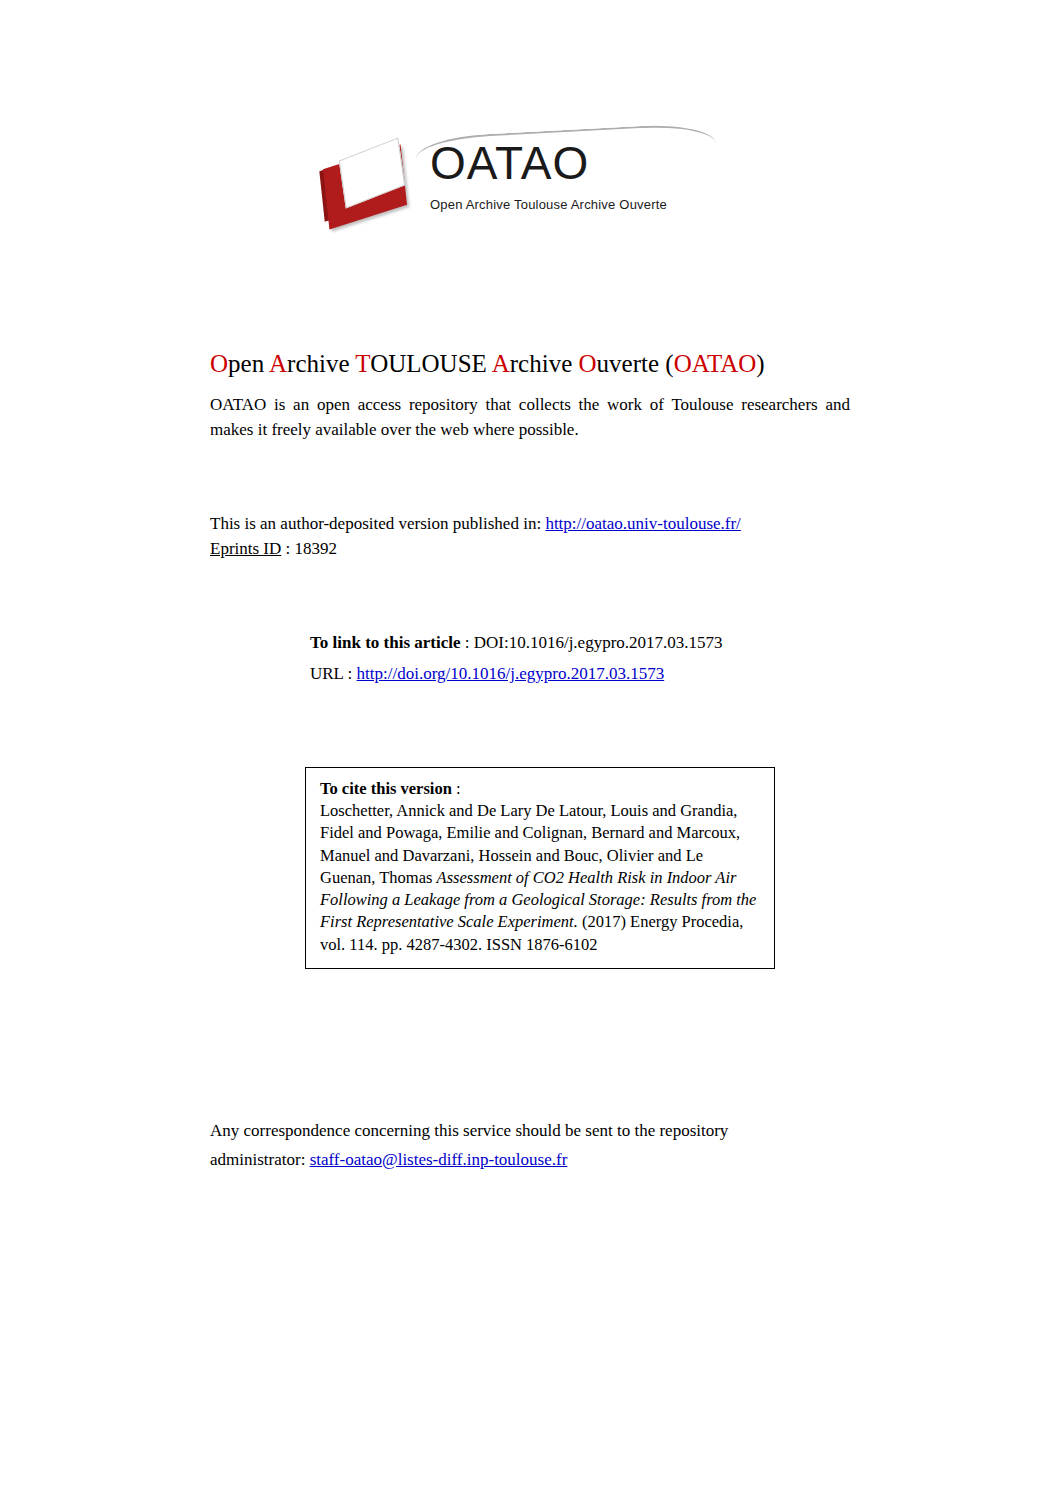OATAO
Open Archive Toulouse Archive Ouverte
Open Archive TOULOUSE Archive Ouverte (OATAO)
OATAO is an open access repository that collects the work of Toulouse researchers and makes it freely available over the web where possible.
This is an author-deposited version published in: http://oatao.univ-toulouse.fr/
Eprints ID : 18392
To link to this article : DOI:10.1016/j.egypro.2017.03.1573
URL : http://doi.org/10.1016/j.egypro.2017.03.1573
To cite this version :
Loschetter, Annick and De Lary De Latour, Louis and Grandia, Fidel and Powaga, Emilie and Colignan, Bernard and Marcoux, Manuel and Davarzani, Hossein and Bouc, Olivier and Le Guenan, Thomas Assessment of CO2 Health Risk in Indoor Air Following a Leakage from a Geological Storage: Results from the First Representative Scale Experiment. (2017) Energy Procedia, vol. 114. pp. 4287-4302. ISSN 1876-6102
Any correspondence concerning this service should be sent to the repository
administrator: staff-oatao@listes-diff.inp-toulouse.fr